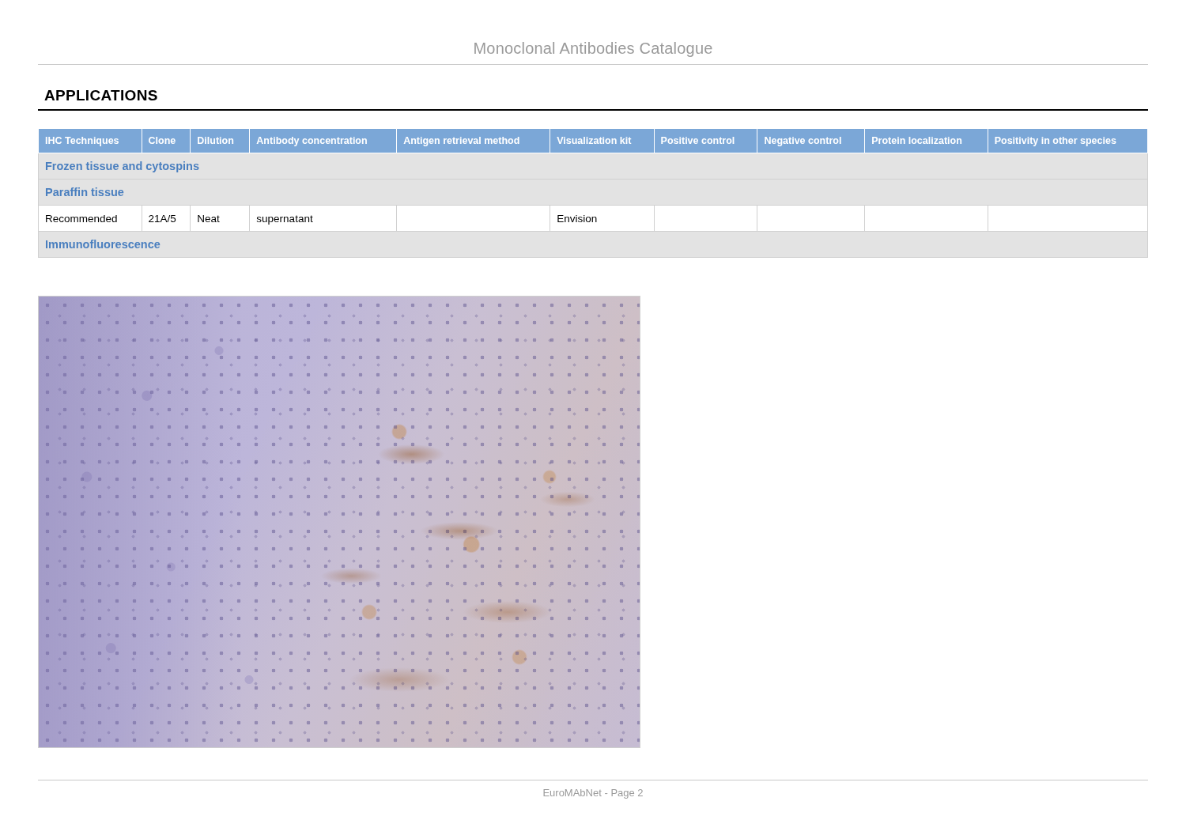Monoclonal Antibodies Catalogue
APPLICATIONS
| IHC Techniques | Clone | Dilution | Antibody concentration | Antigen retrieval method | Visualization kit | Positive control | Negative control | Protein localization | Positivity in other species |
| --- | --- | --- | --- | --- | --- | --- | --- | --- | --- |
| Frozen tissue and cytospins |
| Paraffin tissue |
| Recommended | 21A/5 | Neat | supernatant | | Envision | | | | |
| Immunofluorescence |
EuroMAbNet - Page 2